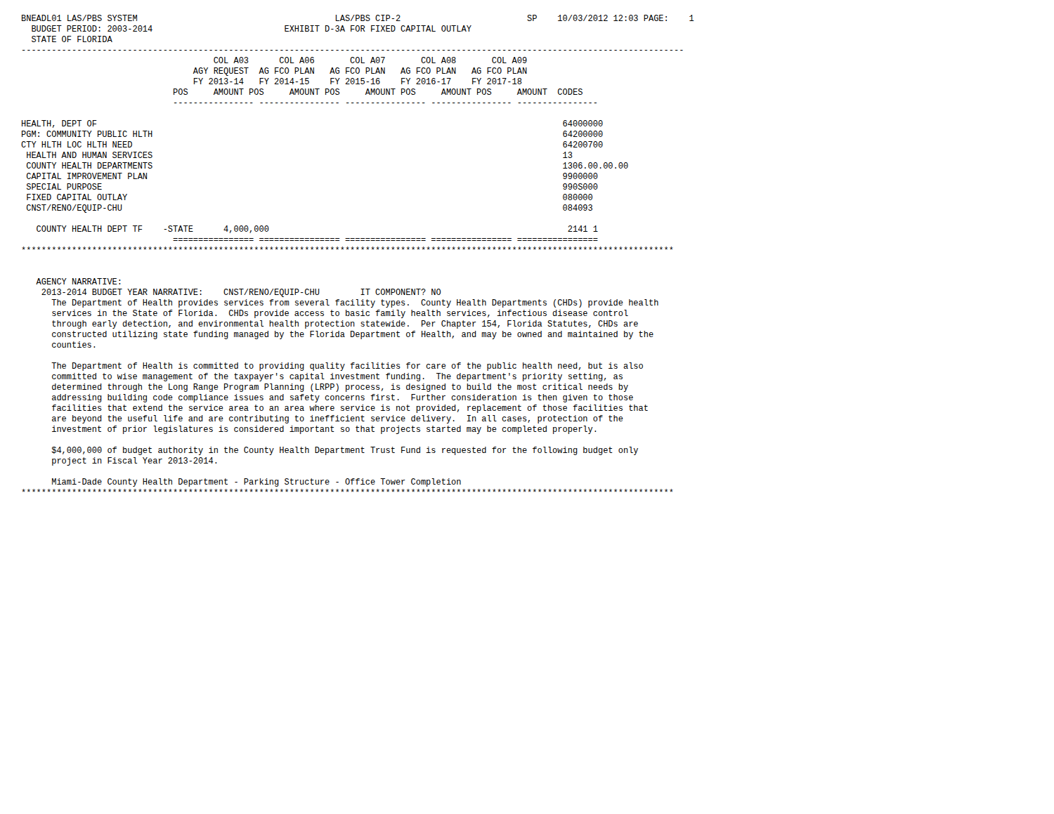BNEADL01 LAS/PBS SYSTEM                                       LAS/PBS CIP-2                         SP    10/03/2012 12:03 PAGE:    1
  BUDGET PERIOD: 2003-2014                          EXHIBIT D-3A FOR FIXED CAPITAL OUTLAY
  STATE OF FLORIDA
-----------------------------------------------------------------------------------------------------------------------------------
                                      COL A03      COL A06       COL A07       COL A08       COL A09
                                  AGY REQUEST  AG FCO PLAN   AG FCO PLAN   AG FCO PLAN   AG FCO PLAN
                                  FY 2013-14   FY 2014-15    FY 2015-16    FY 2016-17    FY 2017-18
                              POS     AMOUNT POS     AMOUNT POS     AMOUNT POS     AMOUNT POS     AMOUNT  CODES
                              ---------------- ---------------- ---------------- ---------------- ----------------

HEALTH, DEPT OF                                                                                            64000000
PGM: COMMUNITY PUBLIC HLTH                                                                                 64200000
CTY HLTH LOC HLTH NEED                                                                                     64200700
 HEALTH AND HUMAN SERVICES                                                                                 13
 COUNTY HEALTH DEPARTMENTS                                                                                 1306.00.00.00
 CAPITAL IMPROVEMENT PLAN                                                                                  9900000
 SPECIAL PURPOSE                                                                                           990S000
 FIXED CAPITAL OUTLAY                                                                                      080000
 CNST/RENO/EQUIP-CHU                                                                                       084093

   COUNTY HEALTH DEPT TF    -STATE      4,000,000                                                           2141 1
                              ================ ================ ================ ================ ================
*********************************************************************************************************************************


   AGENCY NARRATIVE:
    2013-2014 BUDGET YEAR NARRATIVE:    CNST/RENO/EQUIP-CHU        IT COMPONENT? NO
      The Department of Health provides services from several facility types.  County Health Departments (CHDs) provide health
      services in the State of Florida.  CHDs provide access to basic family health services, infectious disease control
      through early detection, and environmental health protection statewide.  Per Chapter 154, Florida Statutes, CHDs are
      constructed utilizing state funding managed by the Florida Department of Health, and may be owned and maintained by the
      counties.

      The Department of Health is committed to providing quality facilities for care of the public health need, but is also
      committed to wise management of the taxpayer's capital investment funding.  The department's priority setting, as
      determined through the Long Range Program Planning (LRPP) process, is designed to build the most critical needs by
      addressing building code compliance issues and safety concerns first.  Further consideration is then given to those
      facilities that extend the service area to an area where service is not provided, replacement of those facilities that
      are beyond the useful life and are contributing to inefficient service delivery.  In all cases, protection of the
      investment of prior legislatures is considered important so that projects started may be completed properly.

      $4,000,000 of budget authority in the County Health Department Trust Fund is requested for the following budget only
      project in Fiscal Year 2013-2014.

      Miami-Dade County Health Department - Parking Structure - Office Tower Completion
*********************************************************************************************************************************